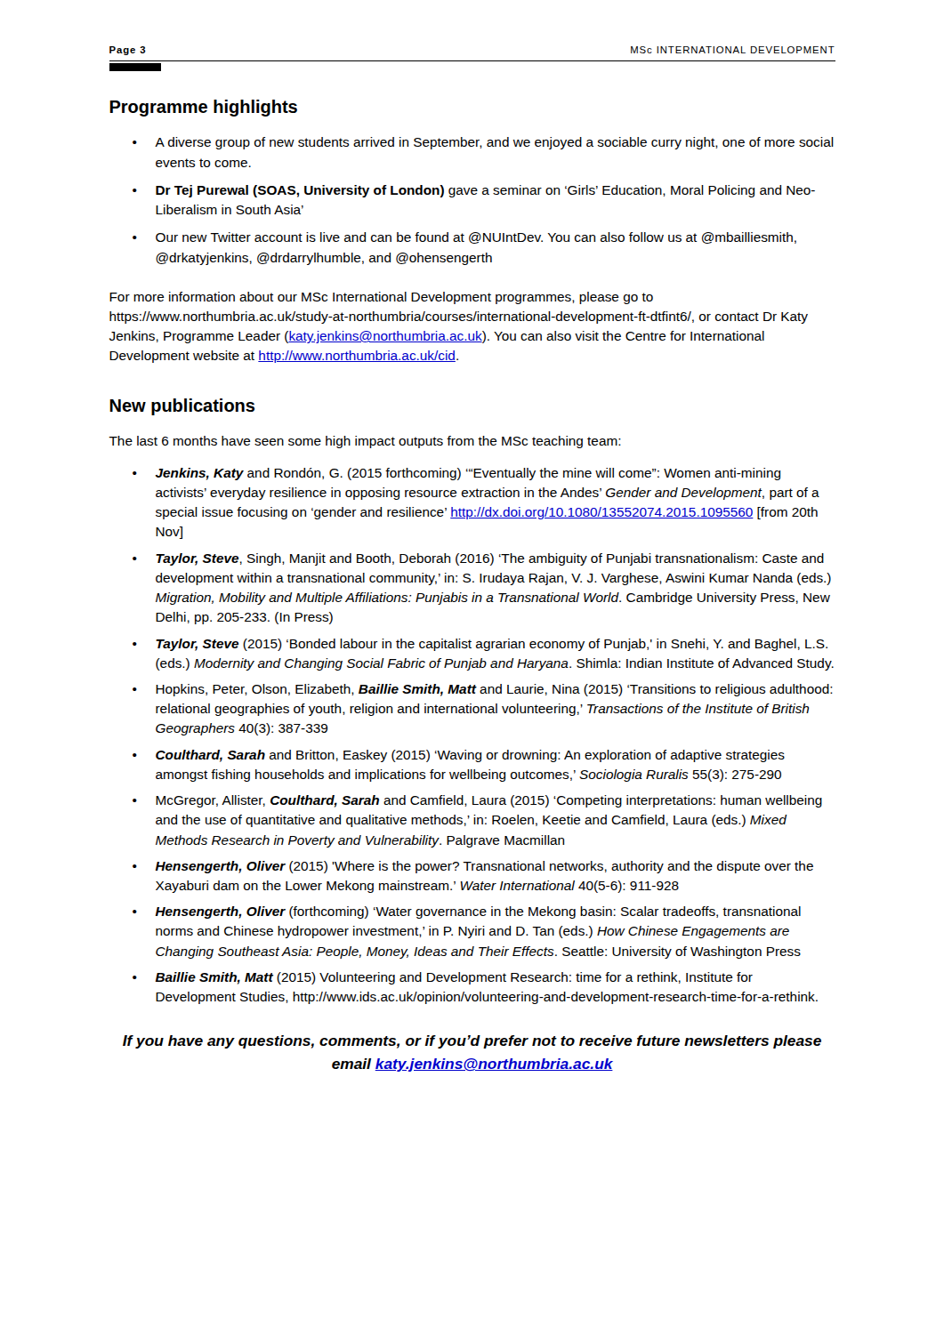Page 3 MSc INTERNATIONAL DEVELOPMENT
Programme highlights
A diverse group of new students arrived in September, and we enjoyed a sociable curry night, one of more social events to come.
Dr Tej Purewal (SOAS, University of London) gave a seminar on ‘Girls’ Education, Moral Policing and Neo-Liberalism in South Asia’
Our new Twitter account is live and can be found at @NUIntDev. You can also follow us at @mbailliesmith, @drkatyjenkins, @drdarrylhumble, and @ohensengerth
For more information about our MSc International Development programmes, please go to https://www.northumbria.ac.uk/study-at-northumbria/courses/international-development-ft-dtfint6/, or contact Dr Katy Jenkins, Programme Leader (katy.jenkins@northumbria.ac.uk). You can also visit the Centre for International Development website at http://www.northumbria.ac.uk/cid.
New publications
The last 6 months have seen some high impact outputs from the MSc teaching team:
Jenkins, Katy and Rondón, G. (2015 forthcoming) ‘“Eventually the mine will come”: Women anti-mining activists’ everyday resilience in opposing resource extraction in the Andes’ Gender and Development, part of a special issue focusing on ‘gender and resilience’ http://dx.doi.org/10.1080/13552074.2015.1095560 [from 20th Nov]
Taylor, Steve, Singh, Manjit and Booth, Deborah (2016) ‘The ambiguity of Punjabi transnationalism: Caste and development within a transnational community,’ in: S. Irudaya Rajan, V. J. Varghese, Aswini Kumar Nanda (eds.) Migration, Mobility and Multiple Affiliations: Punjabis in a Transnational World. Cambridge University Press, New Delhi, pp. 205-233. (In Press)
Taylor, Steve (2015) ‘Bonded labour in the capitalist agrarian economy of Punjab,' in Snehi, Y. and Baghel, L.S. (eds.) Modernity and Changing Social Fabric of Punjab and Haryana. Shimla: Indian Institute of Advanced Study.
Hopkins, Peter, Olson, Elizabeth, Baillie Smith, Matt and Laurie, Nina (2015) ‘Transitions to religious adulthood: relational geographies of youth, religion and international volunteering,’ Transactions of the Institute of British Geographers 40(3): 387-339
Coulthard, Sarah and Britton, Easkey (2015) ‘Waving or drowning: An exploration of adaptive strategies amongst fishing households and implications for wellbeing outcomes,’ Sociologia Ruralis 55(3): 275-290
McGregor, Allister, Coulthard, Sarah and Camfield, Laura (2015) ‘Competing interpretations: human wellbeing and the use of quantitative and qualitative methods,’ in: Roelen, Keetie and Camfield, Laura (eds.) Mixed Methods Research in Poverty and Vulnerability. Palgrave Macmillan
Hensengerth, Oliver (2015) 'Where is the power? Transnational networks, authority and the dispute over the Xayaburi dam on the Lower Mekong mainstream.’ Water International 40(5-6): 911-928
Hensengerth, Oliver (forthcoming) ‘Water governance in the Mekong basin: Scalar tradeoffs, transnational norms and Chinese hydropower investment,’ in P. Nyiri and D. Tan (eds.) How Chinese Engagements are Changing Southeast Asia: People, Money, Ideas and Their Effects. Seattle: University of Washington Press
Baillie Smith, Matt (2015) Volunteering and Development Research: time for a rethink, Institute for Development Studies, http://www.ids.ac.uk/opinion/volunteering-and-development-research-time-for-a-rethink.
If you have any questions, comments, or if you’d prefer not to receive future newsletters please email katy.jenkins@northumbria.ac.uk